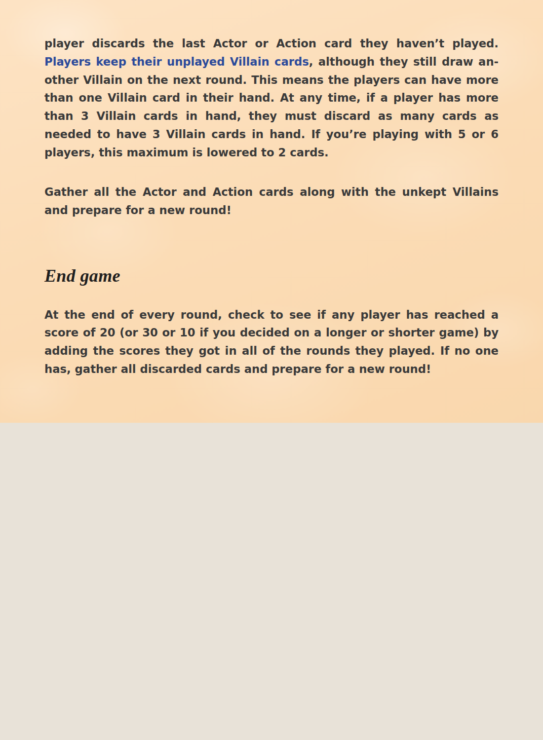player discards the last Actor or Action card they haven’t played. Players keep their unplayed Villain cards, although they still draw another Villain on the next round. This means the players can have more than one Villain card in their hand. At any time, if a player has more than 3 Villain cards in hand, they must discard as many cards as needed to have 3 Villain cards in hand. If you’re playing with 5 or 6 players, this maximum is lowered to 2 cards.
Gather all the Actor and Action cards along with the unkept Villains and prepare for a new round!
End game
At the end of every round, check to see if any player has reached a score of 20 (or 30 or 10 if you decided on a longer or shorter game) by adding the scores they got in all of the rounds they played. If no one has, gather all discarded cards and prepare for a new round!